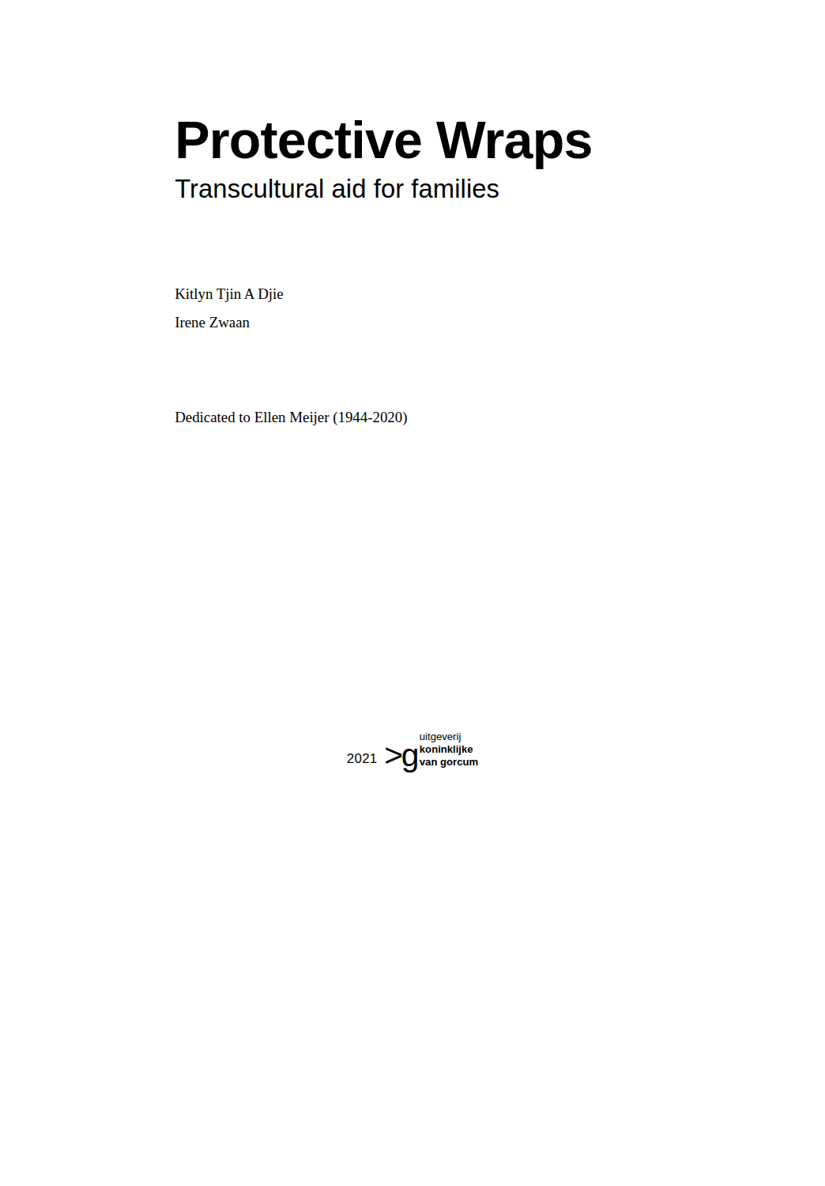Protective Wraps
Transcultural aid for families
Kitlyn Tjin A Djie
Irene Zwaan
Dedicated to Ellen Meijer (1944-2020)
2021 >g uitgeverij koninklijke van gorcum